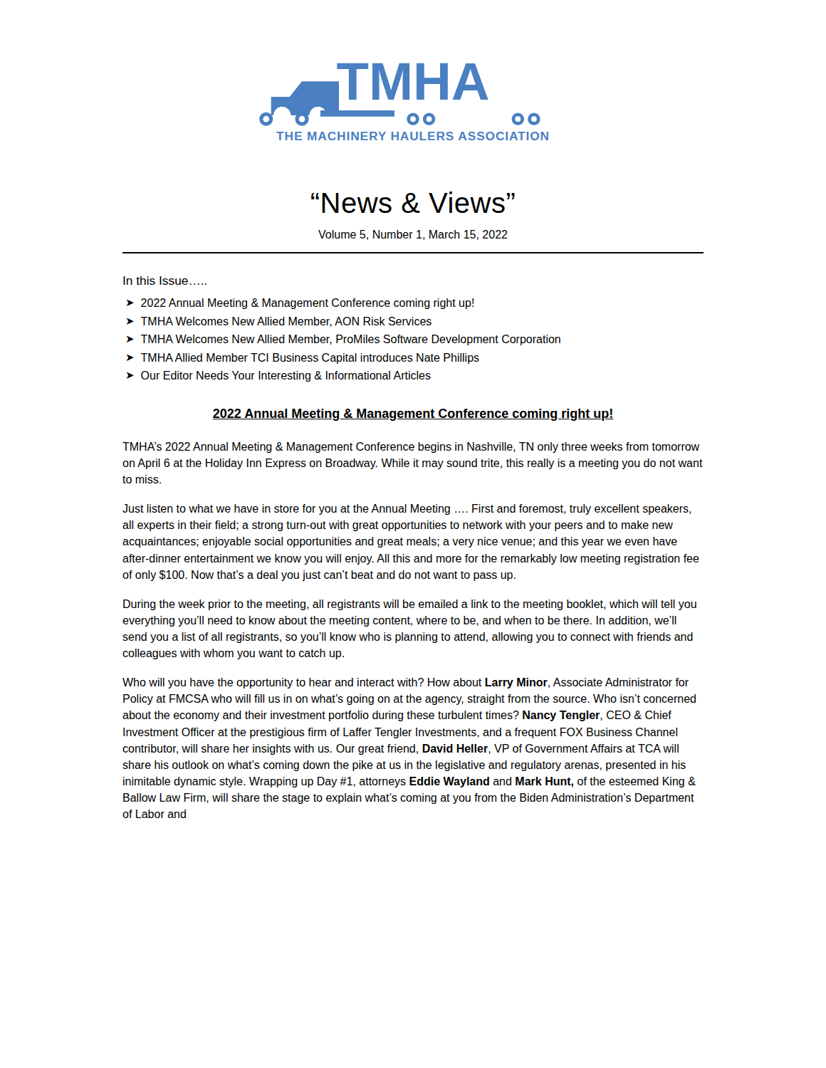TMHA THE MACHINERY HAULERS ASSOCIATION
“News & Views”
Volume 5, Number 1, March 15, 2022
In this Issue…..
2022 Annual Meeting & Management Conference coming right up!
TMHA Welcomes New Allied Member, AON Risk Services
TMHA Welcomes New Allied Member, ProMiles Software Development Corporation
TMHA Allied Member TCI Business Capital introduces Nate Phillips
Our Editor Needs Your Interesting & Informational Articles
2022 Annual Meeting & Management Conference coming right up!
TMHA’s 2022 Annual Meeting & Management Conference begins in Nashville, TN only three weeks from tomorrow on April 6 at the Holiday Inn Express on Broadway. While it may sound trite, this really is a meeting you do not want to miss.
Just listen to what we have in store for you at the Annual Meeting …. First and foremost, truly excellent speakers, all experts in their field; a strong turn-out with great opportunities to network with your peers and to make new acquaintances; enjoyable social opportunities and great meals; a very nice venue; and this year we even have after-dinner entertainment we know you will enjoy. All this and more for the remarkably low meeting registration fee of only $100. Now that’s a deal you just can’t beat and do not want to pass up.
During the week prior to the meeting, all registrants will be emailed a link to the meeting booklet, which will tell you everything you’ll need to know about the meeting content, where to be, and when to be there. In addition, we’ll send you a list of all registrants, so you’ll know who is planning to attend, allowing you to connect with friends and colleagues with whom you want to catch up.
Who will you have the opportunity to hear and interact with? How about Larry Minor, Associate Administrator for Policy at FMCSA who will fill us in on what’s going on at the agency, straight from the source. Who isn’t concerned about the economy and their investment portfolio during these turbulent times? Nancy Tengler, CEO & Chief Investment Officer at the prestigious firm of Laffer Tengler Investments, and a frequent FOX Business Channel contributor, will share her insights with us. Our great friend, David Heller, VP of Government Affairs at TCA will share his outlook on what’s coming down the pike at us in the legislative and regulatory arenas, presented in his inimitable dynamic style. Wrapping up Day #1, attorneys Eddie Wayland and Mark Hunt, of the esteemed King & Ballow Law Firm, will share the stage to explain what’s coming at you from the Biden Administration’s Department of Labor and